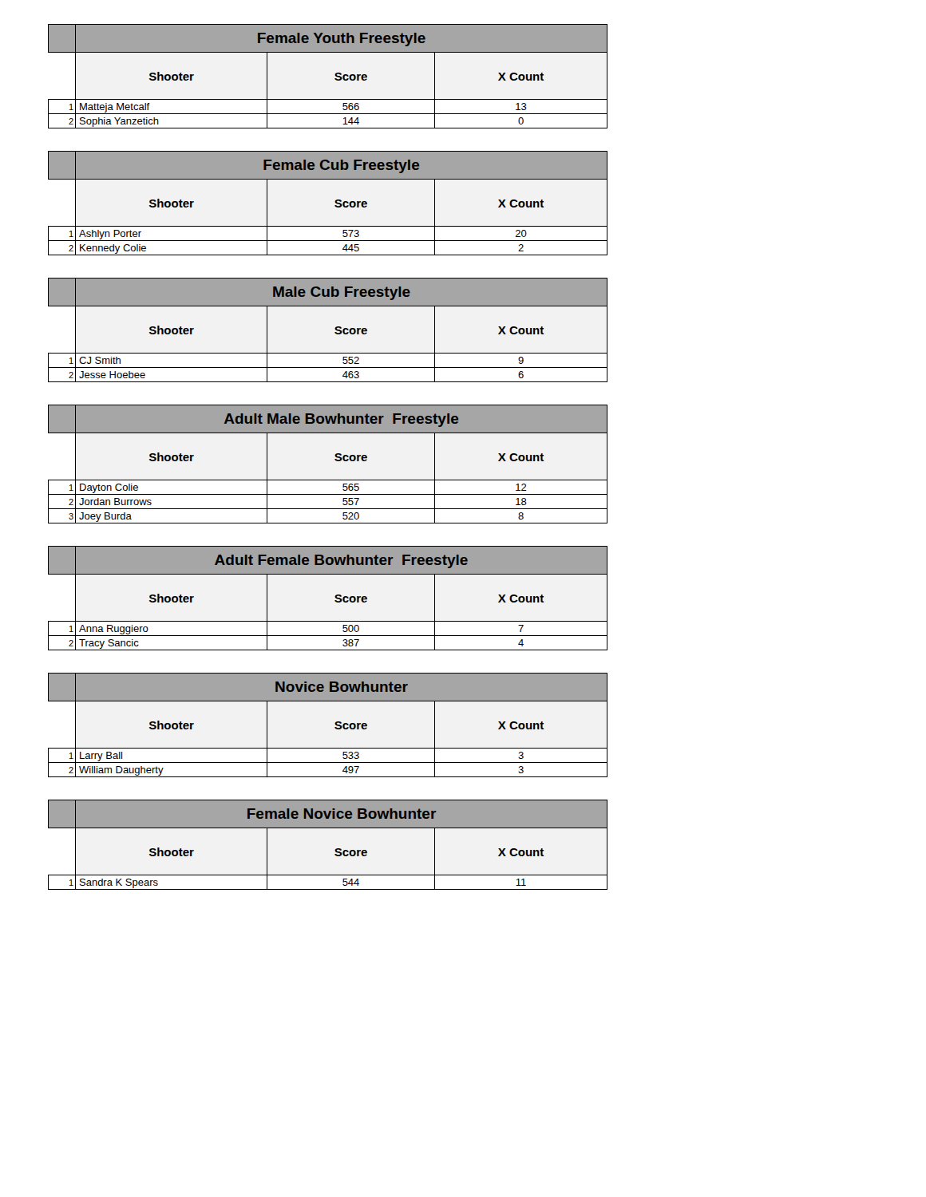| | Female Youth Freestyle |
| | Shooter | Score | X Count |
| 1 | Matteja Metcalf | 566 | 13 |
| 2 | Sophia Yanzetich | 144 | 0 |
| | Female Cub Freestyle |
| | Shooter | Score | X Count |
| 1 | Ashlyn Porter | 573 | 20 |
| 2 | Kennedy Colie | 445 | 2 |
| | Male Cub Freestyle |
| | Shooter | Score | X Count |
| 1 | CJ Smith | 552 | 9 |
| 2 | Jesse Hoebee | 463 | 6 |
| | Adult Male Bowhunter Freestyle |
| | Shooter | Score | X Count |
| 1 | Dayton Colie | 565 | 12 |
| 2 | Jordan Burrows | 557 | 18 |
| 3 | Joey Burda | 520 | 8 |
| | Adult Female Bowhunter Freestyle |
| | Shooter | Score | X Count |
| 1 | Anna Ruggiero | 500 | 7 |
| 2 | Tracy Sancic | 387 | 4 |
| | Novice Bowhunter |
| | Shooter | Score | X Count |
| 1 | Larry Ball | 533 | 3 |
| 2 | William Daugherty | 497 | 3 |
| | Female Novice Bowhunter |
| | Shooter | Score | X Count |
| 1 | Sandra K Spears | 544 | 11 |